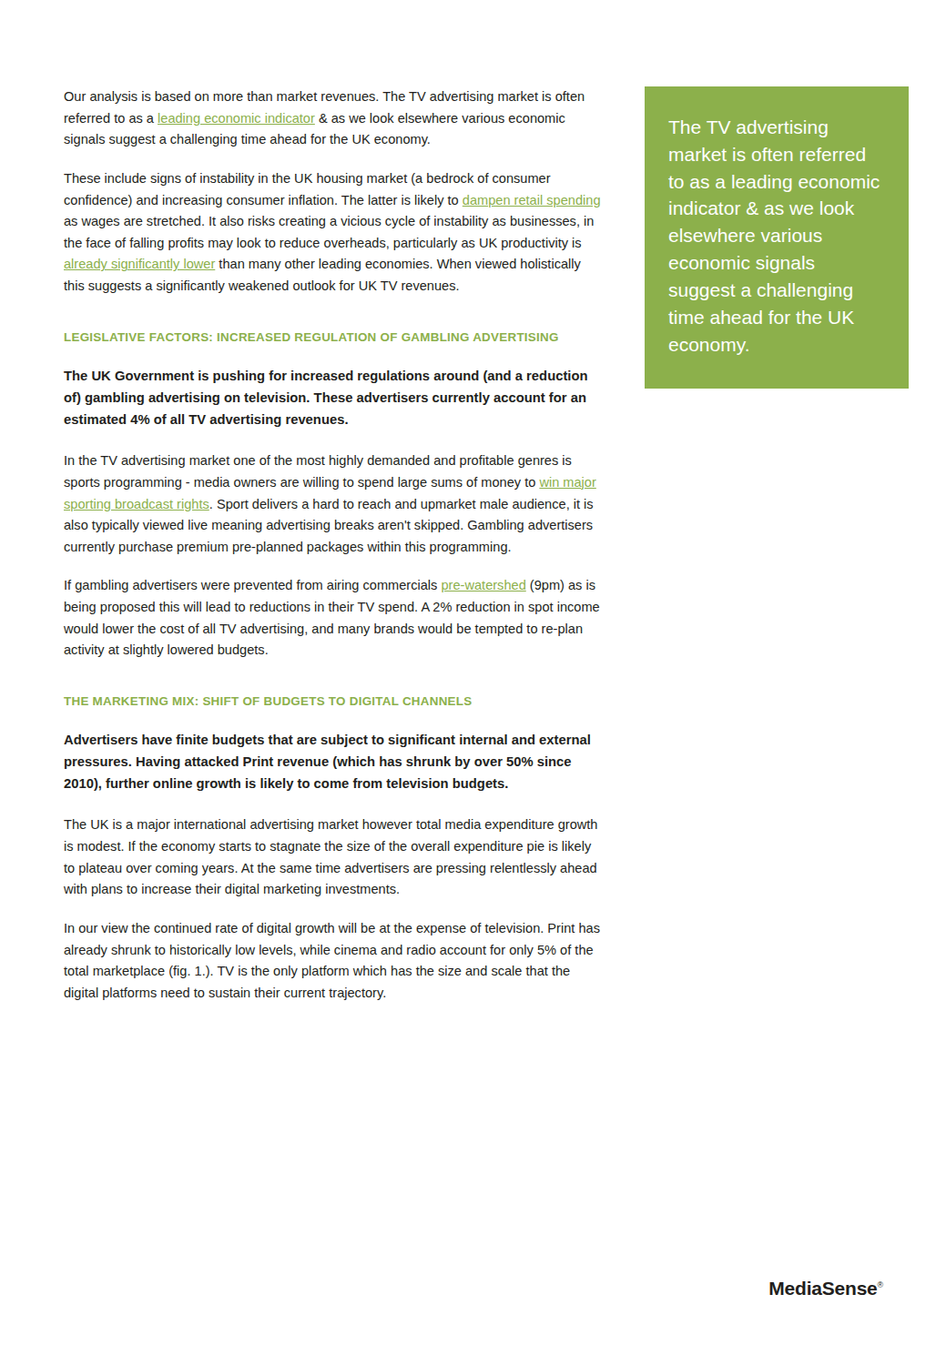Our analysis is based on more than market revenues. The TV advertising market is often referred to as a leading economic indicator & as we look elsewhere various economic signals suggest a challenging time ahead for the UK economy.
These include signs of instability in the UK housing market (a bedrock of consumer confidence) and increasing consumer inflation. The latter is likely to dampen retail spending as wages are stretched. It also risks creating a vicious cycle of instability as businesses, in the face of falling profits may look to reduce overheads, particularly as UK productivity is already significantly lower than many other leading economies. When viewed holistically this suggests a significantly weakened outlook for UK TV revenues.
Legislative factors: increased regulation of gambling advertising
The UK Government is pushing for increased regulations around (and a reduction of) gambling advertising on television. These advertisers currently account for an estimated 4% of all TV advertising revenues.
In the TV advertising market one of the most highly demanded and profitable genres is sports programming - media owners are willing to spend large sums of money to win major sporting broadcast rights. Sport delivers a hard to reach and upmarket male audience, it is also typically viewed live meaning advertising breaks aren't skipped. Gambling advertisers currently purchase premium pre-planned packages within this programming.
If gambling advertisers were prevented from airing commercials pre-watershed (9pm) as is being proposed this will lead to reductions in their TV spend. A 2% reduction in spot income would lower the cost of all TV advertising, and many brands would be tempted to re-plan activity at slightly lowered budgets.
The marketing mix: shift of budgets to digital channels
Advertisers have finite budgets that are subject to significant internal and external pressures. Having attacked Print revenue (which has shrunk by over 50% since 2010), further online growth is likely to come from television budgets.
The UK is a major international advertising market however total media expenditure growth is modest. If the economy starts to stagnate the size of the overall expenditure pie is likely to plateau over coming years. At the same time advertisers are pressing relentlessly ahead with plans to increase their digital marketing investments.
In our view the continued rate of digital growth will be at the expense of television. Print has already shrunk to historically low levels, while cinema and radio account for only 5% of the total marketplace (fig. 1.). TV is the only platform which has the size and scale that the digital platforms need to sustain their current trajectory.
The TV advertising market is often referred to as a leading economic indicator & as we look elsewhere various economic signals suggest a challenging time ahead for the UK economy.
MediaSense®